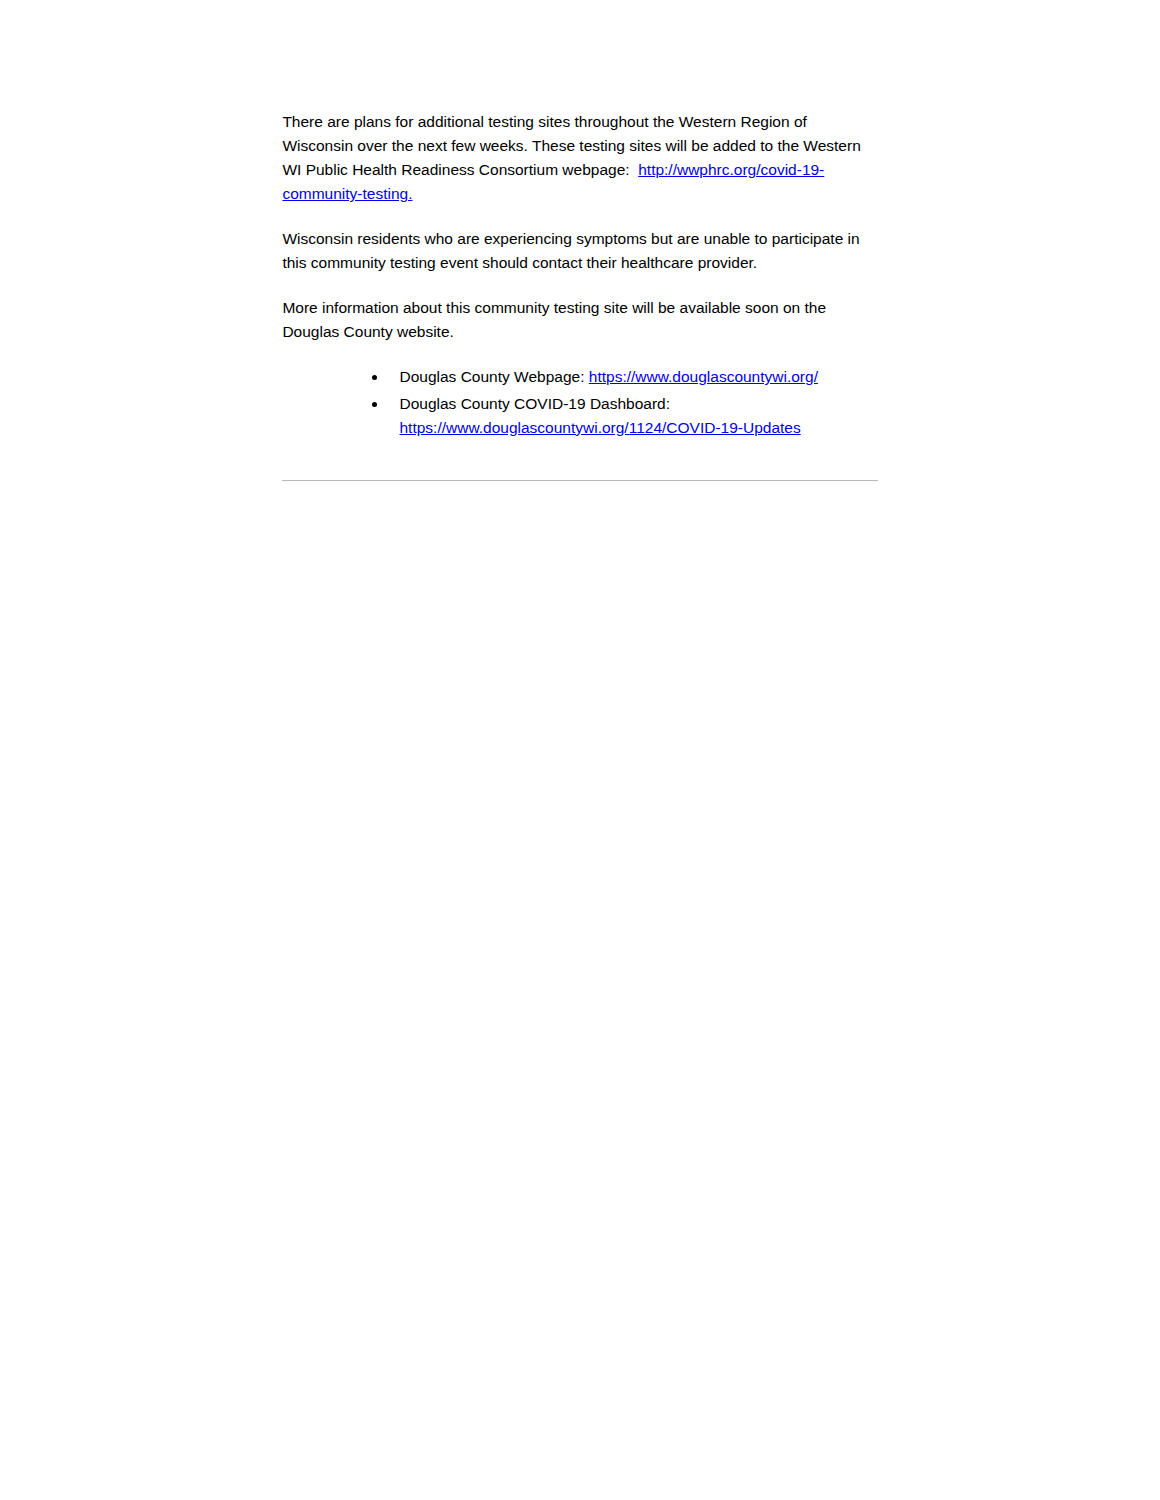There are plans for additional testing sites throughout the Western Region of Wisconsin over the next few weeks. These testing sites will be added to the Western WI Public Health Readiness Consortium webpage: http://wwphrc.org/covid-19-community-testing.
Wisconsin residents who are experiencing symptoms but are unable to participate in this community testing event should contact their healthcare provider.
More information about this community testing site will be available soon on the Douglas County website.
Douglas County Webpage: https://www.douglascountywi.org/
Douglas County COVID-19 Dashboard: https://www.douglascountywi.org/1124/COVID-19-Updates